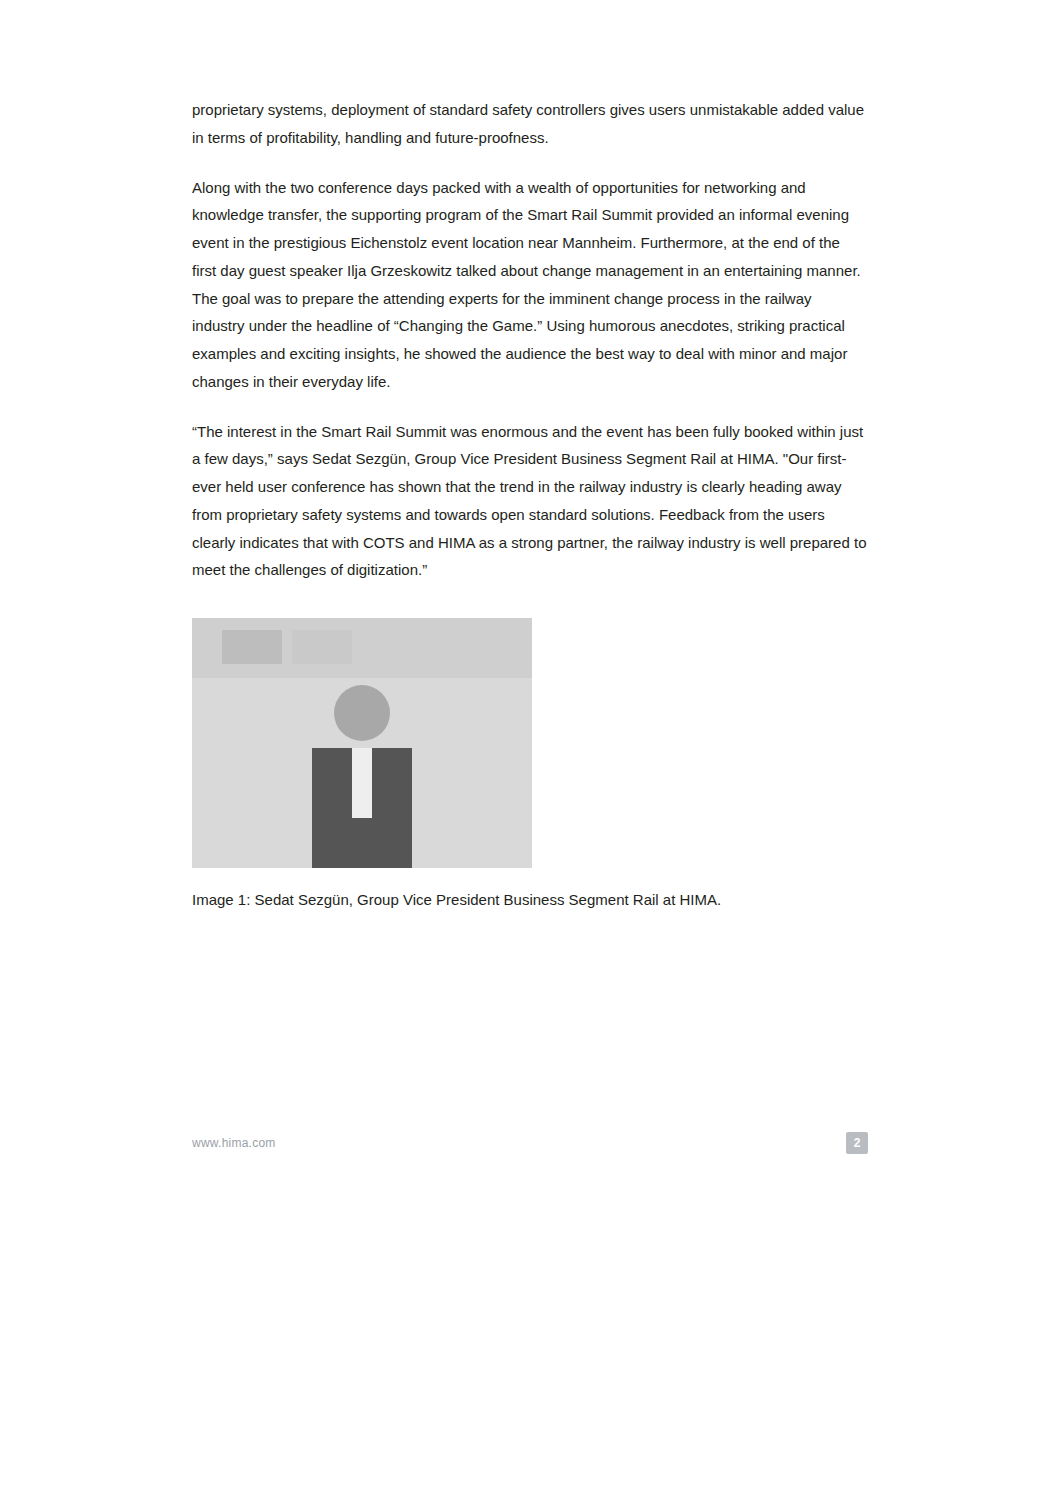proprietary systems, deployment of standard safety controllers gives users unmistakable added value in terms of profitability, handling and future-proofness.
Along with the two conference days packed with a wealth of opportunities for networking and knowledge transfer, the supporting program of the Smart Rail Summit provided an informal evening event in the prestigious Eichenstolz event location near Mannheim. Furthermore, at the end of the first day guest speaker Ilja Grzeskowitz talked about change management in an entertaining manner. The goal was to prepare the attending experts for the imminent change process in the railway industry under the headline of “Changing the Game.” Using humorous anecdotes, striking practical examples and exciting insights, he showed the audience the best way to deal with minor and major changes in their everyday life.
“The interest in the Smart Rail Summit was enormous and the event has been fully booked within just a few days,” says Sedat Sezgün, Group Vice President Business Segment Rail at HIMA. "Our first-ever held user conference has shown that the trend in the railway industry is clearly heading away from proprietary safety systems and towards open standard solutions. Feedback from the users clearly indicates that with COTS and HIMA as a strong partner, the railway industry is well prepared to meet the challenges of digitization.”
Image 1: Sedat Sezgün, Group Vice President Business Segment Rail at HIMA.
www.hima.com 2